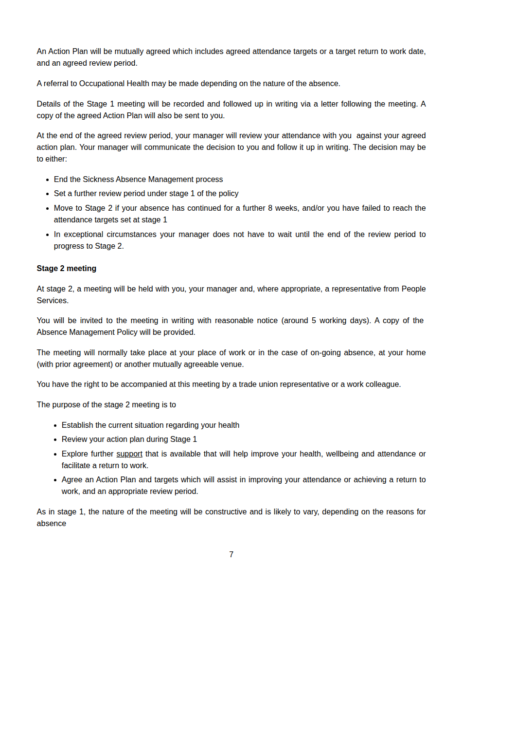An Action Plan will be mutually agreed which includes agreed attendance targets or a target return to work date, and an agreed review period.
A referral to Occupational Health may be made depending on the nature of the absence.
Details of the Stage 1 meeting will be recorded and followed up in writing via a letter following the meeting. A copy of the agreed Action Plan will also be sent to you.
At the end of the agreed review period, your manager will review your attendance with you against your agreed action plan. Your manager will communicate the decision to you and follow it up in writing. The decision may be to either:
End the Sickness Absence Management process
Set a further review period under stage 1 of the policy
Move to Stage 2 if your absence has continued for a further 8 weeks, and/or you have failed to reach the attendance targets set at stage 1
In exceptional circumstances your manager does not have to wait until the end of the review period to progress to Stage 2.
Stage 2 meeting
At stage 2, a meeting will be held with you, your manager and, where appropriate, a representative from People Services.
You will be invited to the meeting in writing with reasonable notice (around 5 working days). A copy of the Absence Management Policy will be provided.
The meeting will normally take place at your place of work or in the case of on-going absence, at your home (with prior agreement) or another mutually agreeable venue.
You have the right to be accompanied at this meeting by a trade union representative or a work colleague.
The purpose of the stage 2 meeting is to
Establish the current situation regarding your health
Review your action plan during Stage 1
Explore further support that is available that will help improve your health, wellbeing and attendance or facilitate a return to work.
Agree an Action Plan and targets which will assist in improving your attendance or achieving a return to work, and an appropriate review period.
As in stage 1, the nature of the meeting will be constructive and is likely to vary, depending on the reasons for absence
7